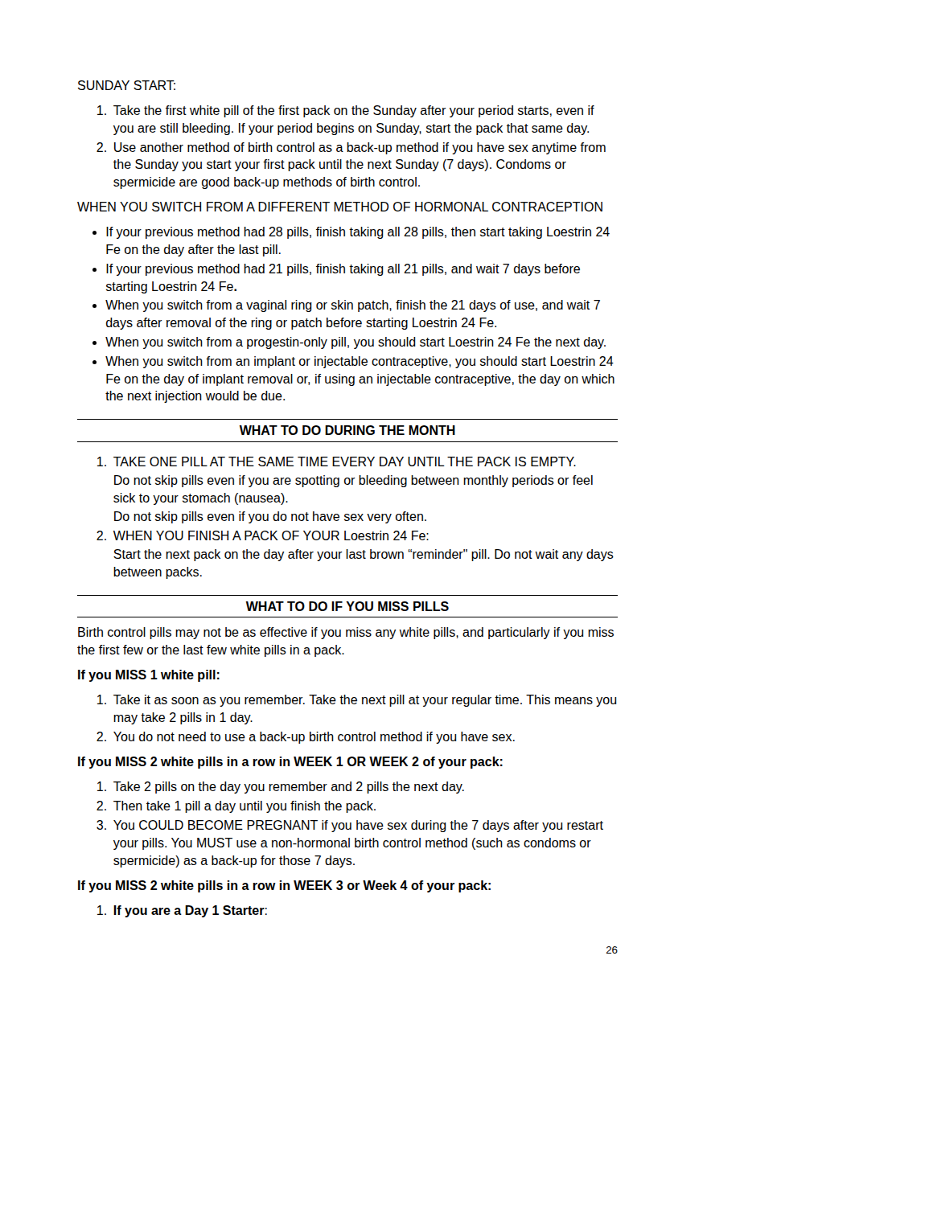SUNDAY START:
Take the first white pill of the first pack on the Sunday after your period starts, even if you are still bleeding. If your period begins on Sunday, start the pack that same day.
Use another method of birth control as a back-up method if you have sex anytime from the Sunday you start your first pack until the next Sunday (7 days). Condoms or spermicide are good back-up methods of birth control.
WHEN YOU SWITCH FROM A DIFFERENT METHOD OF HORMONAL CONTRACEPTION
If your previous method had 28 pills, finish taking all 28 pills, then start taking Loestrin 24 Fe on the day after the last pill.
If your previous method had 21 pills, finish taking all 21 pills, and wait 7 days before starting Loestrin 24 Fe.
When you switch from a vaginal ring or skin patch, finish the 21 days of use, and wait 7 days after removal of the ring or patch before starting Loestrin 24 Fe.
When you switch from a progestin-only pill, you should start Loestrin 24 Fe the next day.
When you switch from an implant or injectable contraceptive, you should start Loestrin 24 Fe on the day of implant removal or, if using an injectable contraceptive, the day on which the next injection would be due.
WHAT TO DO DURING THE MONTH
TAKE ONE PILL AT THE SAME TIME EVERY DAY UNTIL THE PACK IS EMPTY.
Do not skip pills even if you are spotting or bleeding between monthly periods or feel sick to your stomach (nausea).
Do not skip pills even if you do not have sex very often.
WHEN YOU FINISH A PACK OF YOUR Loestrin 24 Fe:
Start the next pack on the day after your last brown “reminder" pill. Do not wait any days between packs.
WHAT TO DO IF YOU MISS PILLS
Birth control pills may not be as effective if you miss any white pills, and particularly if you miss the first few or the last few white pills in a pack.
If you MISS 1 white pill:
Take it as soon as you remember. Take the next pill at your regular time. This means you may take 2 pills in 1 day.
You do not need to use a back-up birth control method if you have sex.
If you MISS 2 white pills in a row in WEEK 1 OR WEEK 2 of your pack:
Take 2 pills on the day you remember and 2 pills the next day.
Then take 1 pill a day until you finish the pack.
You COULD BECOME PREGNANT if you have sex during the 7 days after you restart your pills. You MUST use a non-hormonal birth control method (such as condoms or spermicide) as a back-up for those 7 days.
If you MISS 2 white pills in a row in WEEK 3 or Week 4 of your pack:
If you are a Day 1 Starter:
26